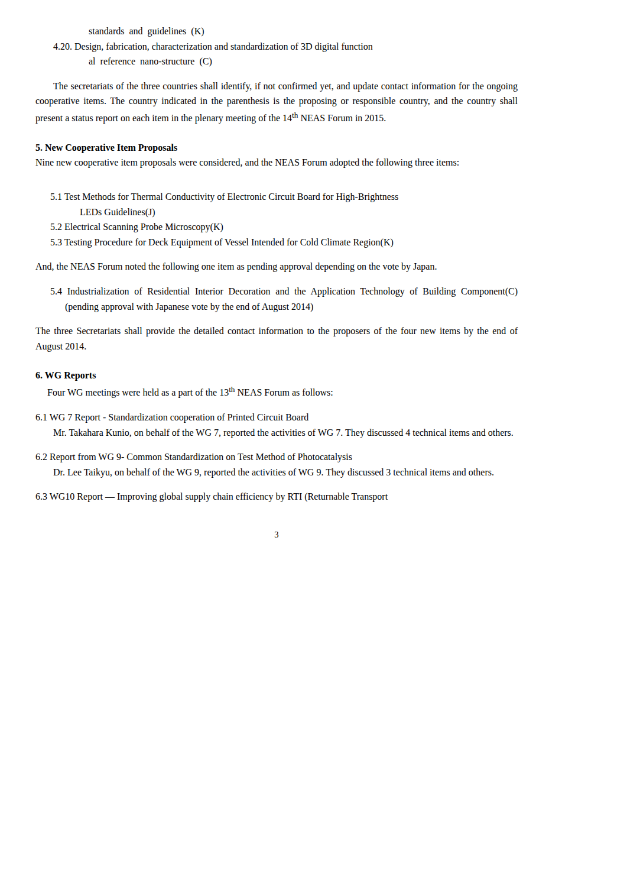standards and guidelines (K)
4.20. Design, fabrication, characterization and standardization of 3D digital function
al reference nano-structure (C)
The secretariats of the three countries shall identify, if not confirmed yet, and update contact information for the ongoing cooperative items. The country indicated in the parenthesis is the proposing or responsible country, and the country shall present a status report on each item in the plenary meeting of the 14th NEAS Forum in 2015.
5. New Cooperative Item Proposals
Nine new cooperative item proposals were considered, and the NEAS Forum adopted the following three items:
5.1 Test Methods for Thermal Conductivity of Electronic Circuit Board for High-Brightness
LEDs Guidelines(J)
5.2 Electrical Scanning Probe Microscopy(K)
5.3 Testing Procedure for Deck Equipment of Vessel Intended for Cold Climate Region(K)
And, the NEAS Forum noted the following one item as pending approval depending on the vote by Japan.
5.4 Industrialization of Residential Interior Decoration and the Application Technology of Building Component(C) (pending approval with Japanese vote by the end of August 2014)
The three Secretariats shall provide the detailed contact information to the proposers of the four new items by the end of August 2014.
6. WG Reports
Four WG meetings were held as a part of the 13th NEAS Forum as follows:
6.1 WG 7 Report - Standardization cooperation of Printed Circuit Board
Mr. Takahara Kunio, on behalf of the WG 7, reported the activities of WG 7. They discussed 4 technical items and others.
6.2 Report from WG 9- Common Standardization on Test Method of Photocatalysis
Dr. Lee Taikyu, on behalf of the WG 9, reported the activities of WG 9. They discussed 3 technical items and others.
6.3 WG10 Report — Improving global supply chain efficiency by RTI (Returnable Transport
3